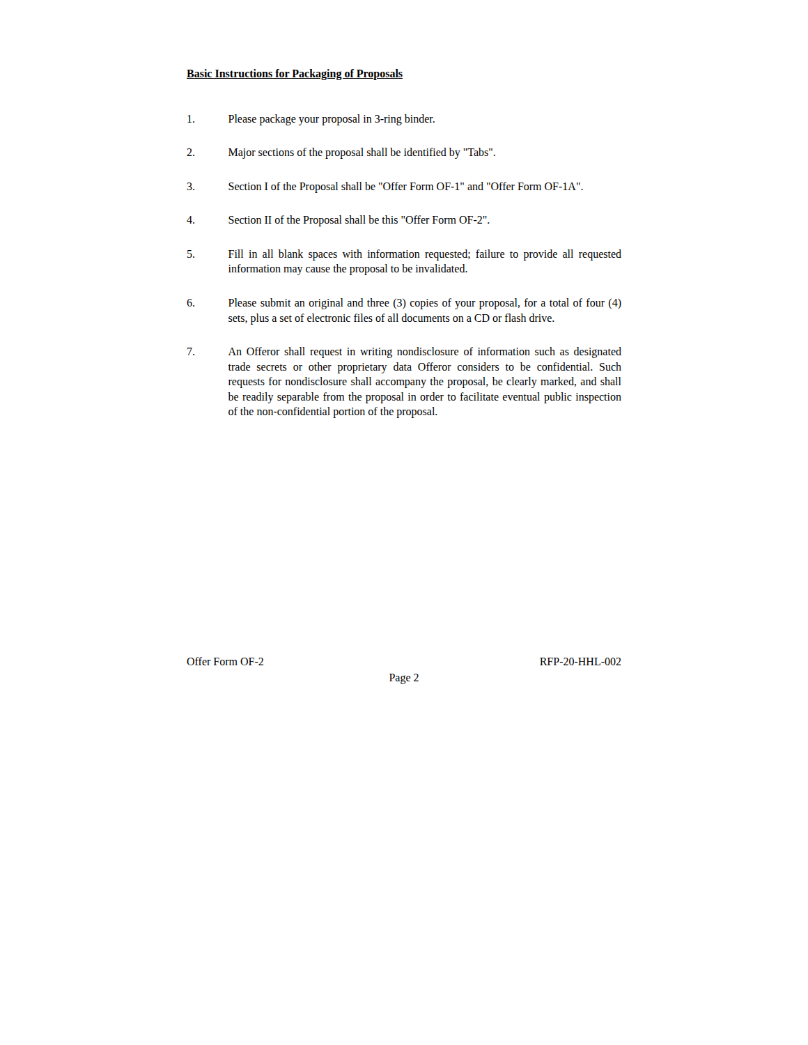Basic Instructions for Packaging of Proposals
1. Please package your proposal in 3-ring binder.
2. Major sections of the proposal shall be identified by "Tabs".
3. Section I of the Proposal shall be "Offer Form OF-1" and "Offer Form OF-1A".
4. Section II of the Proposal shall be this "Offer Form OF-2".
5. Fill in all blank spaces with information requested; failure to provide all requested information may cause the proposal to be invalidated.
6. Please submit an original and three (3) copies of your proposal, for a total of four (4) sets, plus a set of electronic files of all documents on a CD or flash drive.
7. An Offeror shall request in writing nondisclosure of information such as designated trade secrets or other proprietary data Offeror considers to be confidential. Such requests for nondisclosure shall accompany the proposal, be clearly marked, and shall be readily separable from the proposal in order to facilitate eventual public inspection of the non-confidential portion of the proposal.
Offer Form OF-2 RFP-20-HHL-002
Page 2